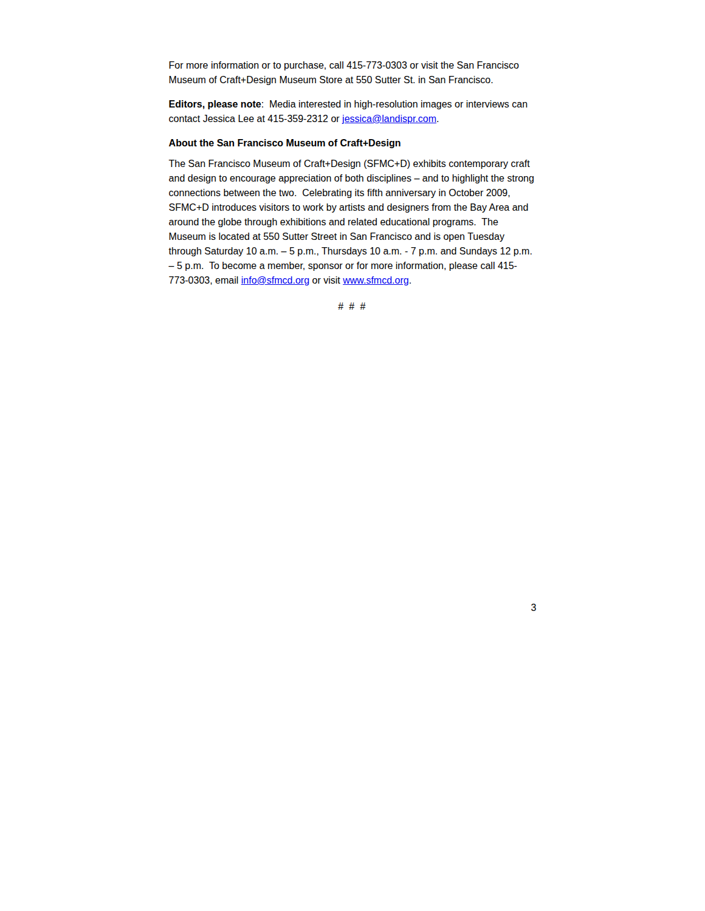For more information or to purchase, call 415-773-0303 or visit the San Francisco Museum of Craft+Design Museum Store at 550 Sutter St. in San Francisco.
Editors, please note: Media interested in high-resolution images or interviews can contact Jessica Lee at 415-359-2312 or jessica@landispr.com.
About the San Francisco Museum of Craft+Design
The San Francisco Museum of Craft+Design (SFMC+D) exhibits contemporary craft and design to encourage appreciation of both disciplines – and to highlight the strong connections between the two. Celebrating its fifth anniversary in October 2009, SFMC+D introduces visitors to work by artists and designers from the Bay Area and around the globe through exhibitions and related educational programs. The Museum is located at 550 Sutter Street in San Francisco and is open Tuesday through Saturday 10 a.m. – 5 p.m., Thursdays 10 a.m. - 7 p.m. and Sundays 12 p.m. – 5 p.m. To become a member, sponsor or for more information, please call 415-773-0303, email info@sfmcd.org or visit www.sfmcd.org.
# # #
3